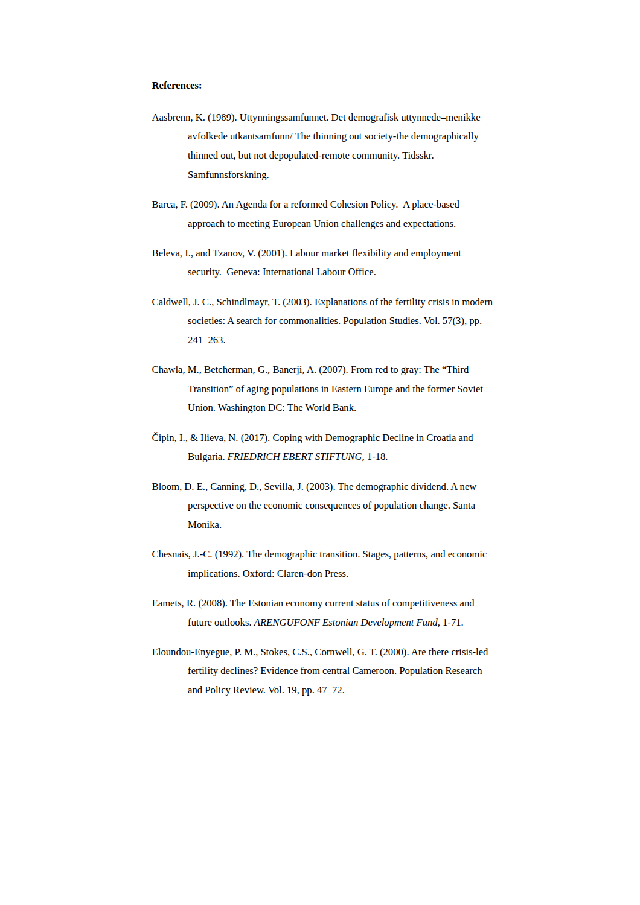References:
Aasbrenn, K. (1989). Uttynningssamfunnet. Det demografisk uttynnede–menikke avfolkede utkantsamfunn/ The thinning out society-the demographically thinned out, but not depopulated-remote community. Tidsskr. Samfunnsforskning.
Barca, F. (2009). An Agenda for a reformed Cohesion Policy. A place-based approach to meeting European Union challenges and expectations.
Beleva, I., and Tzanov, V. (2001). Labour market flexibility and employment security. Geneva: International Labour Office.
Caldwell, J. C., Schindlmayr, T. (2003). Explanations of the fertility crisis in modern societies: A search for commonalities. Population Studies. Vol. 57(3), pp. 241–263.
Chawla, M., Betcherman, G., Banerji, A. (2007). From red to gray: The “Third Transition” of aging populations in Eastern Europe and the former Soviet Union. Washington DC: The World Bank.
Čipin, I., & Ilieva, N. (2017). Coping with Demographic Decline in Croatia and Bulgaria. FRIEDRICH EBERT STIFTUNG, 1-18.
Bloom, D. E., Canning, D., Sevilla, J. (2003). The demographic dividend. A new perspective on the economic consequences of population change. Santa Monika.
Chesnais, J.-C. (1992). The demographic transition. Stages, patterns, and economic implications. Oxford: Claren-don Press.
Eamets, R. (2008). The Estonian economy current status of competitiveness and future outlooks. ARENGUFONF Estonian Development Fund, 1-71.
Eloundou-Enyegue, P. M., Stokes, C.S., Cornwell, G. T. (2000). Are there crisis-led fertility declines? Evidence from central Cameroon. Population Research and Policy Review. Vol. 19, pp. 47–72.